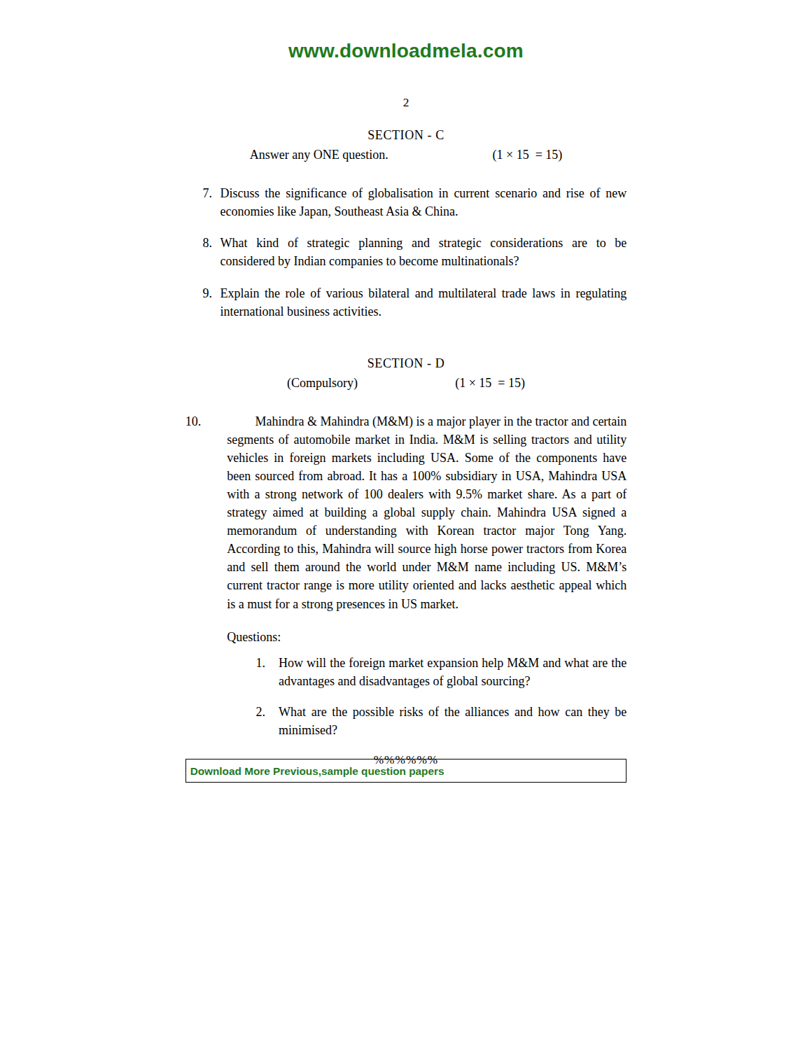www.downloadmela.com
2
SECTION - C
Answer any ONE question.(1 × 15 = 15)
7. Discuss the significance of globalisation in current scenario and rise of new economies like Japan, Southeast Asia & China.
8. What kind of strategic planning and strategic considerations are to be considered by Indian companies to become multinationals?
9. Explain the role of various bilateral and multilateral trade laws in regulating international business activities.
SECTION - D
(Compulsory)(1 × 15 = 15)
10.
Mahindra & Mahindra (M&M) is a major player in the tractor and certain segments of automobile market in India. M&M is selling tractors and utility vehicles in foreign markets including USA. Some of the components have been sourced from abroad. It has a 100% subsidiary in USA, Mahindra USA with a strong network of 100 dealers with 9.5% market share. As a part of strategy aimed at building a global supply chain. Mahindra USA signed a memorandum of understanding with Korean tractor major Tong Yang. According to this, Mahindra will source high horse power tractors from Korea and sell them around the world under M&M name including US. M&M’s current tractor range is more utility oriented and lacks aesthetic appeal which is a must for a strong presences in US market.
Questions:
1. How will the foreign market expansion help M&M and what are the advantages and disadvantages of global sourcing?
2. What are the possible risks of the alliances and how can they be minimised?
%%%%%%
Download More Previous,sample question papers